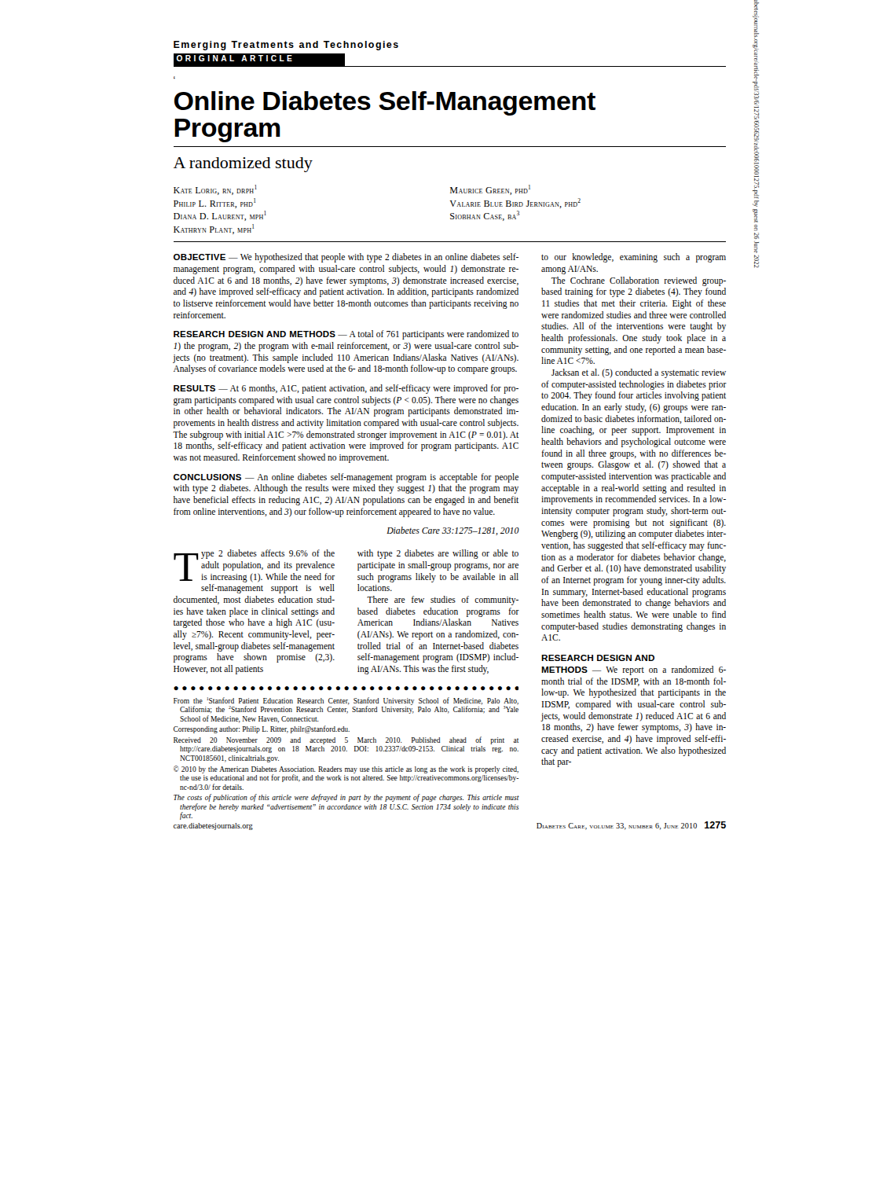Emerging Treatments and Technologies
ORIGINAL ARTICLE
‘
Online Diabetes Self-Management
Program
A randomized study
Kate Lorig, rn, drph1
Philip L. Ritter, phd1
Diana D. Laurent, mph1
Kathryn Plant, mph1
Maurice Green, phd1
Valarie Blue Bird Jernigan, phd2
Siobhan Case, ba3
OBJECTIVE — We hypothesized that people with type 2 diabetes in an online diabetes self-management program, compared with usual-care control subjects, would 1) demonstrate reduced A1C at 6 and 18 months, 2) have fewer symptoms, 3) demonstrate increased exercise, and 4) have improved self-efficacy and patient activation. In addition, participants randomized to listserve reinforcement would have better 18-month outcomes than participants receiving no reinforcement.
RESEARCH DESIGN AND METHODS — A total of 761 participants were randomized to 1) the program, 2) the program with e-mail reinforcement, or 3) were usual-care control subjects (no treatment). This sample included 110 American Indians/Alaska Natives (AI/ANs). Analyses of covariance models were used at the 6- and 18-month follow-up to compare groups.
RESULTS — At 6 months, A1C, patient activation, and self-efficacy were improved for program participants compared with usual care control subjects (P < 0.05). There were no changes in other health or behavioral indicators. The AI/AN program participants demonstrated improvements in health distress and activity limitation compared with usual-care control subjects. The subgroup with initial A1C >7% demonstrated stronger improvement in A1C (P = 0.01). At 18 months, self-efficacy and patient activation were improved for program participants. A1C was not measured. Reinforcement showed no improvement.
CONCLUSIONS — An online diabetes self-management program is acceptable for people with type 2 diabetes. Although the results were mixed they suggest 1) that the program may have beneficial effects in reducing A1C, 2) AI/AN populations can be engaged in and benefit from online interventions, and 3) our follow-up reinforcement appeared to have no value.
Diabetes Care 33:1275–1281, 2010
Type 2 diabetes affects 9.6% of the adult population, and its prevalence is increasing (1). While the need for self-management support is well documented, most diabetes education studies have taken place in clinical settings and targeted those who have a high A1C (usually ≥7%). Recent community-level, peer-level, small-group diabetes self-management programs have shown promise (2,3). However, not all patients
with type 2 diabetes are willing or able to participate in small-group programs, nor are such programs likely to be available in all locations.
There are few studies of community-based diabetes education programs for American Indians/Alaskan Natives (AI/ANs). We report on a randomized, controlled trial of an Internet-based diabetes self-management program (IDSMP) including AI/ANs. This was the first study,
●●●●●●●●●●●●●●●●●●●●●●●●●●●●●●●●●●●●●●●●●●●●●●●●●●
From the 1Stanford Patient Education Research Center, Stanford University School of Medicine, Palo Alto, California; the 2Stanford Prevention Research Center, Stanford University, Palo Alto, California; and 3Yale School of Medicine, New Haven, Connecticut.
Corresponding author: Philip L. Ritter, philr@stanford.edu.
Received 20 November 2009 and accepted 5 March 2010. Published ahead of print at http://care.diabetesjournals.org on 18 March 2010. DOI: 10.2337/dc09-2153. Clinical trials reg. no. NCT00185601, clinicaltrials.gov.
© 2010 by the American Diabetes Association. Readers may use this article as long as the work is properly cited, the use is educational and not for profit, and the work is not altered. See http://creativecommons.org/licenses/by-nc-nd/3.0/ for details.
The costs of publication of this article were defrayed in part by the payment of page charges. This article must therefore be hereby marked “advertisement” in accordance with 18 U.S.C. Section 1734 solely to indicate this fact.
to our knowledge, examining such a program among AI/ANs.
The Cochrane Collaboration reviewed group-based training for type 2 diabetes (4). They found 11 studies that met their criteria. Eight of these were randomized studies and three were controlled studies. All of the interventions were taught by health professionals. One study took place in a community setting, and one reported a mean baseline A1C <7%.
Jacksan et al. (5) conducted a systematic review of computer-assisted technologies in diabetes prior to 2004. They found four articles involving patient education. In an early study, (6) groups were randomized to basic diabetes information, tailored online coaching, or peer support. Improvement in health behaviors and psychological outcome were found in all three groups, with no differences between groups. Glasgow et al. (7) showed that a computer-assisted intervention was practicable and acceptable in a real-world setting and resulted in improvements in recommended services. In a low-intensity computer program study, short-term outcomes were promising but not significant (8). Wengberg (9), utilizing an computer diabetes intervention, has suggested that self-efficacy may function as a moderator for diabetes behavior change, and Gerber et al. (10) have demonstrated usability of an Internet program for young inner-city adults. In summary, Internet-based educational programs have been demonstrated to change behaviors and sometimes health status. We were unable to find computer-based studies demonstrating changes in A1C.
RESEARCH DESIGN AND
METHODS — We report on a randomized 6-month trial of the IDSMP, with an 18-month follow-up. We hypothesized that participants in the IDSMP, compared with usual-care control subjects, would demonstrate 1) reduced A1C at 6 and 18 months, 2) have fewer symptoms, 3) have increased exercise, and 4) have improved self-efficacy and patient activation. We also hypothesized that par-
Downloaded from http://diabetesjournals.org/care/article-pdf/33/6/1275/605629/zdc00610001275.pdf by guest on 26 June 2022
care.diabetesjournals.org
Diabetes Care, volume 33, number 6, June 2010 1275